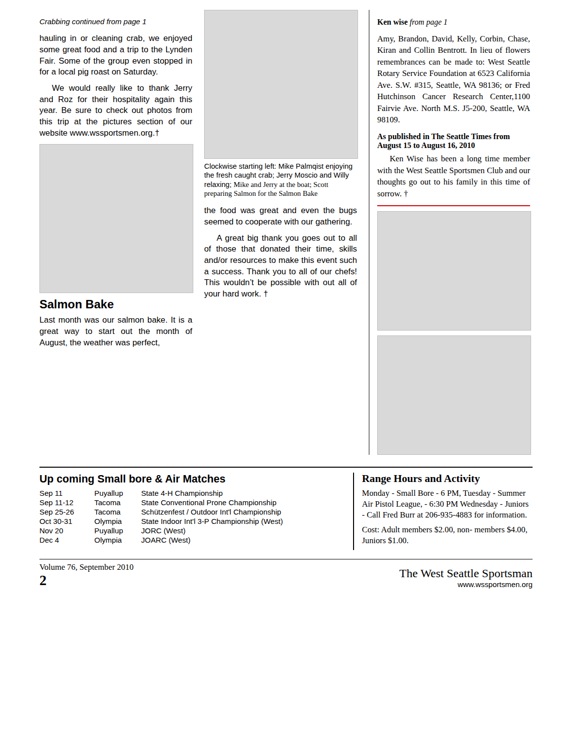Crabbing continued from page 1
hauling in or cleaning crab, we enjoyed some great food and a trip to the Lynden Fair. Some of the group even stopped in for a local pig roast on Saturday.
We would really like to thank Jerry and Roz for their hospitality again this year. Be sure to check out photos from this trip at the pictures section of our website www.wssportsmen.org.†
Salmon Bake
Last month was our salmon bake. It is a great way to start out the month of August, the weather was perfect,
Clockwise starting left: Mike Palmqist enjoying the fresh caught crab; Jerry Moscio and Willy relaxing; Mike and Jerry at the boat; Scott preparing Salmon for the Salmon Bake
the food was great and even the bugs seemed to cooperate with our gathering.
A great big thank you goes out to all of those that donated their time, skills and/or resources to make this event such a success. Thank you to all of our chefs! This wouldn’t be possible with out all of your hard work. †
Ken wise from page 1
Amy, Brandon, David, Kelly, Corbin, Chase, Kiran and Collin Bentrott. In lieu of flowers remembrances can be made to: West Seattle Rotary Service Foundation at 6523 California Ave. S.W. #315, Seattle, WA 98136; or Fred Hutchinson Cancer Research Center,1100 Fairvie Ave. North M.S. J5-200, Seattle, WA 98109.
As published in The Seattle Times from August 15 to August 16, 2010
Ken Wise has been a long time member with the West Seattle Sportsmen Club and our thoughts go out to his family in this time of sorrow. †
Up coming Small bore & Air Matches
| Sep 11 | Puyallup | State 4-H Championship |
| Sep 11-12 | Tacoma | State Conventional Prone Championship |
| Sep 25-26 | Tacoma | Schützenfest / Outdoor Int'l Championship |
| Oct 30-31 | Olympia | State Indoor Int'l 3-P Championship (West) |
| Nov 20 | Puyallup | JORC (West) |
| Dec 4 | Olympia | JOARC (West) |
Range Hours and Activity
Monday - Small Bore - 6 PM, Tuesday - Summer Air Pistol League, - 6:30 PM Wednesday - Juniors - Call Fred Burr at 206-935-4883 for information.
Cost: Adult members $2.00, non- members $4.00, Juniors $1.00.
Volume 76, September 2010
2
The West Seattle Sportsman
www.wssportsmen.org